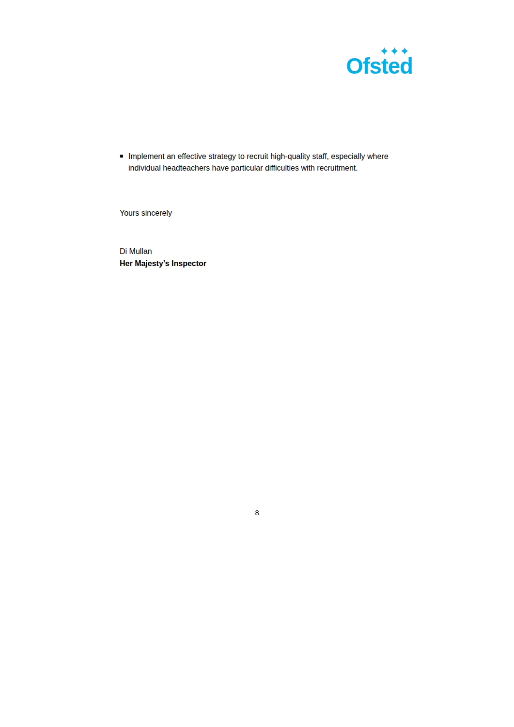✦✦✦
Ofsted
Implement an effective strategy to recruit high-quality staff, especially where individual headteachers have particular difficulties with recruitment.
Yours sincerely
Di Mullan
Her Majesty’s Inspector
8